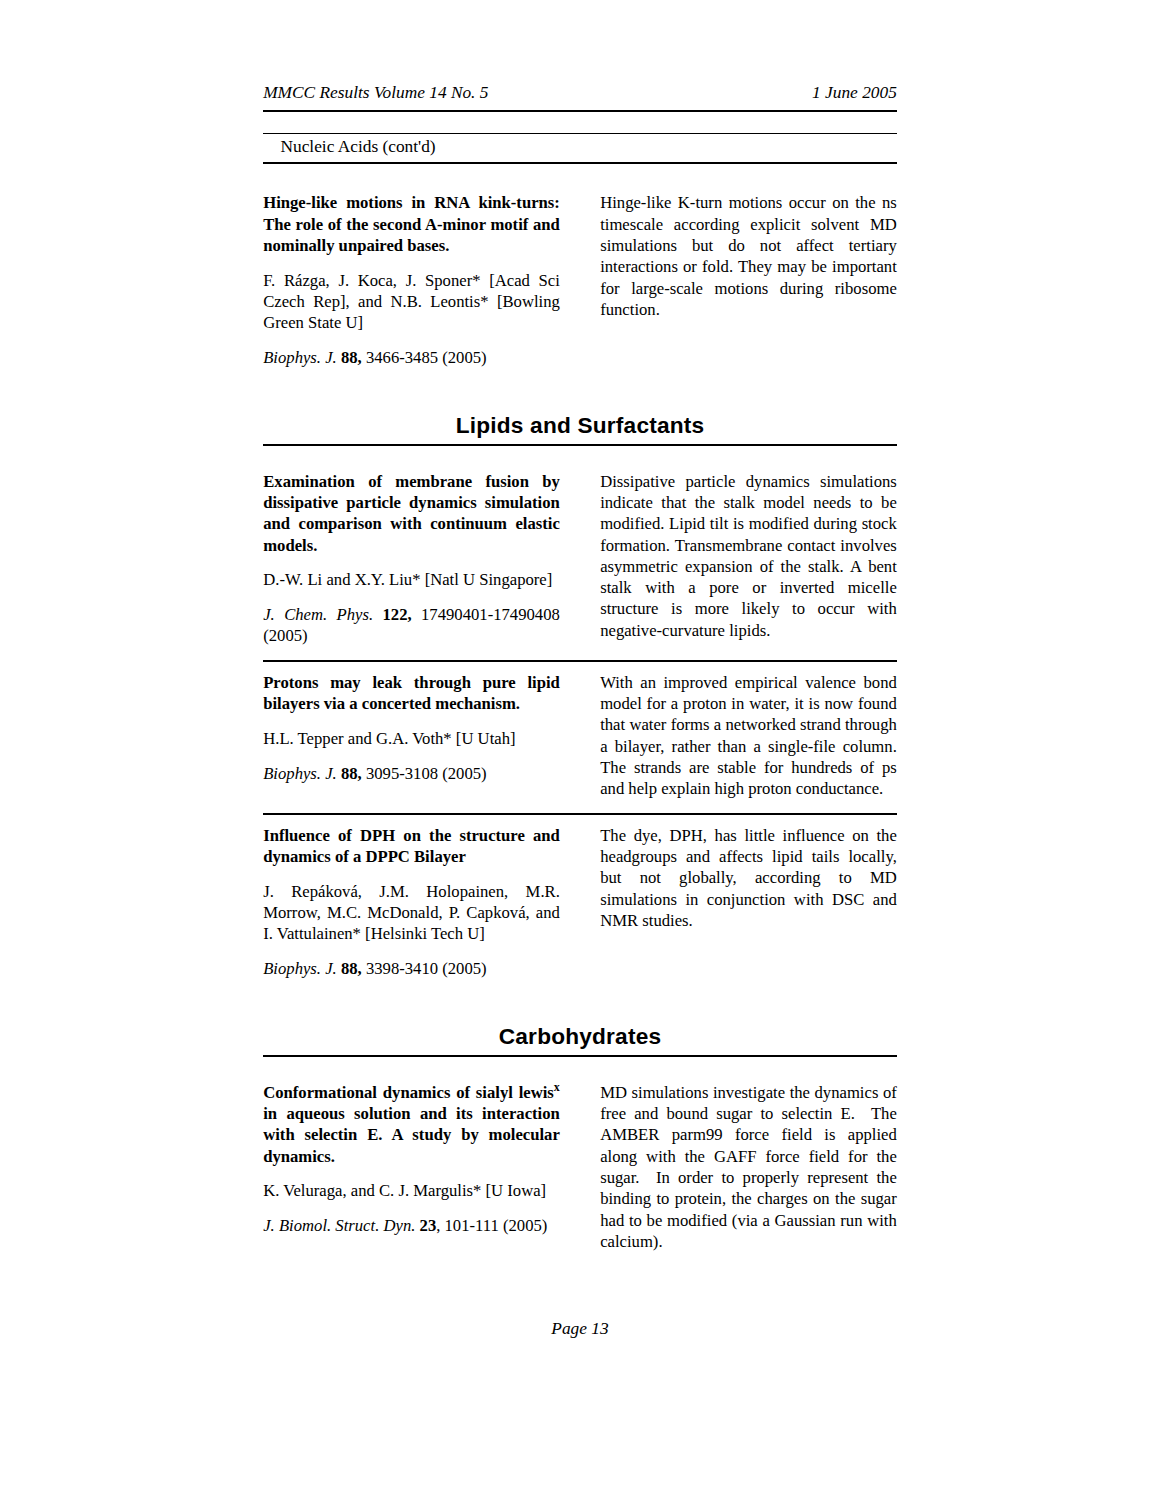MMCC Results Volume 14 No. 5
1 June 2005
Nucleic Acids (cont'd)
Hinge-like motions in RNA kink-turns: The role of the second A-minor motif and nominally unpaired bases.
F. Rázga, J. Koca, J. Sponer* [Acad Sci Czech Rep], and N.B. Leontis* [Bowling Green State U]
Biophys. J. 88, 3466-3485 (2005)
Hinge-like K-turn motions occur on the ns timescale according explicit solvent MD simulations but do not affect tertiary interactions or fold. They may be important for large-scale motions during ribosome function.
Lipids and Surfactants
Examination of membrane fusion by dissipative particle dynamics simulation and comparison with continuum elastic models.
D.-W. Li and X.Y. Liu* [Natl U Singapore]
J. Chem. Phys. 122, 17490401-17490408 (2005)
Dissipative particle dynamics simulations indicate that the stalk model needs to be modified. Lipid tilt is modified during stock formation. Transmembrane contact involves asymmetric expansion of the stalk. A bent stalk with a pore or inverted micelle structure is more likely to occur with negative-curvature lipids.
Protons may leak through pure lipid bilayers via a concerted mechanism.
H.L. Tepper and G.A. Voth* [U Utah]
Biophys. J. 88, 3095-3108 (2005)
With an improved empirical valence bond model for a proton in water, it is now found that water forms a networked strand through a bilayer, rather than a single-file column. The strands are stable for hundreds of ps and help explain high proton conductance.
Influence of DPH on the structure and dynamics of a DPPC Bilayer
J. Repáková, J.M. Holopainen, M.R. Morrow, M.C. McDonald, P. Capková, and I. Vattulainen* [Helsinki Tech U]
Biophys. J. 88, 3398-3410 (2005)
The dye, DPH, has little influence on the headgroups and affects lipid tails locally, but not globally, according to MD simulations in conjunction with DSC and NMR studies.
Carbohydrates
Conformational dynamics of sialyl lewisx in aqueous solution and its interaction with selectin E. A study by molecular dynamics.
K. Veluraga, and C. J. Margulis* [U Iowa]
J. Biomol. Struct. Dyn. 23, 101-111 (2005)
MD simulations investigate the dynamics of free and bound sugar to selectin E. The AMBER parm99 force field is applied along with the GAFF force field for the sugar. In order to properly represent the binding to protein, the charges on the sugar had to be modified (via a Gaussian run with calcium).
Page 13